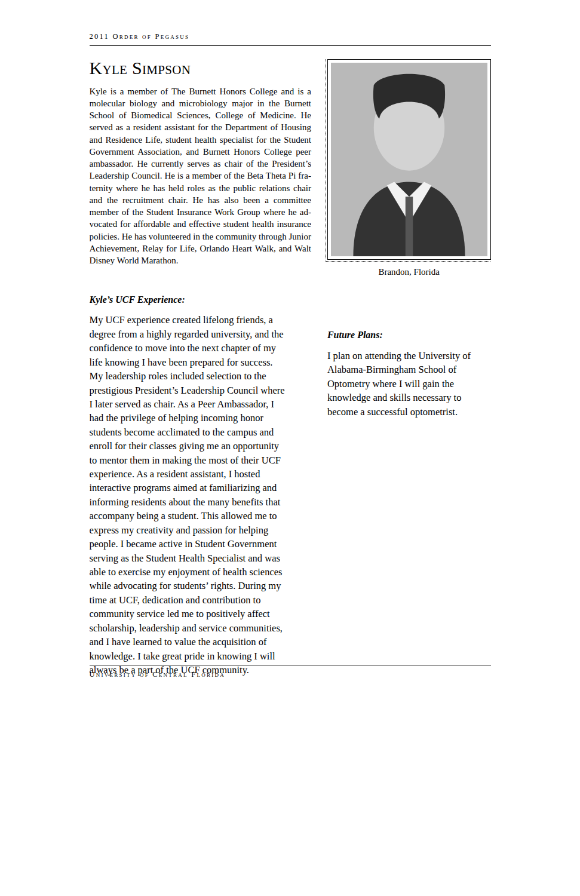2011 Order of Pegasus
Brandon, Florida
Kyle Simpson
Kyle is a member of The Burnett Honors College and is a molecular biology and microbiology major in the Burnett School of Biomedical Sciences, College of Medicine. He served as a resident assistant for the Department of Housing and Residence Life, student health specialist for the Student Government Association, and Burnett Honors College peer ambassador. He currently serves as chair of the President’s Leadership Council. He is a member of the Beta Theta Pi fraternity where he has held roles as the public relations chair and the recruitment chair. He has also been a committee member of the Student Insurance Work Group where he advocated for affordable and effective student health insurance policies. He has volunteered in the community through Junior Achievement, Relay for Life, Orlando Heart Walk, and Walt Disney World Marathon.
Future Plans:
I plan on attending the University of Alabama-Birmingham School of Optometry where I will gain the knowledge and skills necessary to become a successful optometrist.
Kyle’s UCF Experience:
My UCF experience created lifelong friends, a degree from a highly regarded university, and the confidence to move into the next chapter of my life knowing I have been prepared for success. My leadership roles included selection to the prestigious President’s Leadership Council where I later served as chair. As a Peer Ambassador, I had the privilege of helping incoming honor students become acclimated to the campus and enroll for their classes giving me an opportunity to mentor them in making the most of their UCF experience. As a resident assistant, I hosted interactive programs aimed at familiarizing and informing residents about the many benefits that accompany being a student. This allowed me to express my creativity and passion for helping people. I became active in Student Government serving as the Student Health Specialist and was able to exercise my enjoyment of health sciences while advocating for students’ rights. During my time at UCF, dedication and contribution to community service led me to positively affect scholarship, leadership and service communities, and I have learned to value the acquisition of knowledge. I take great pride in knowing I will always be a part of the UCF community.
University of Central Florida